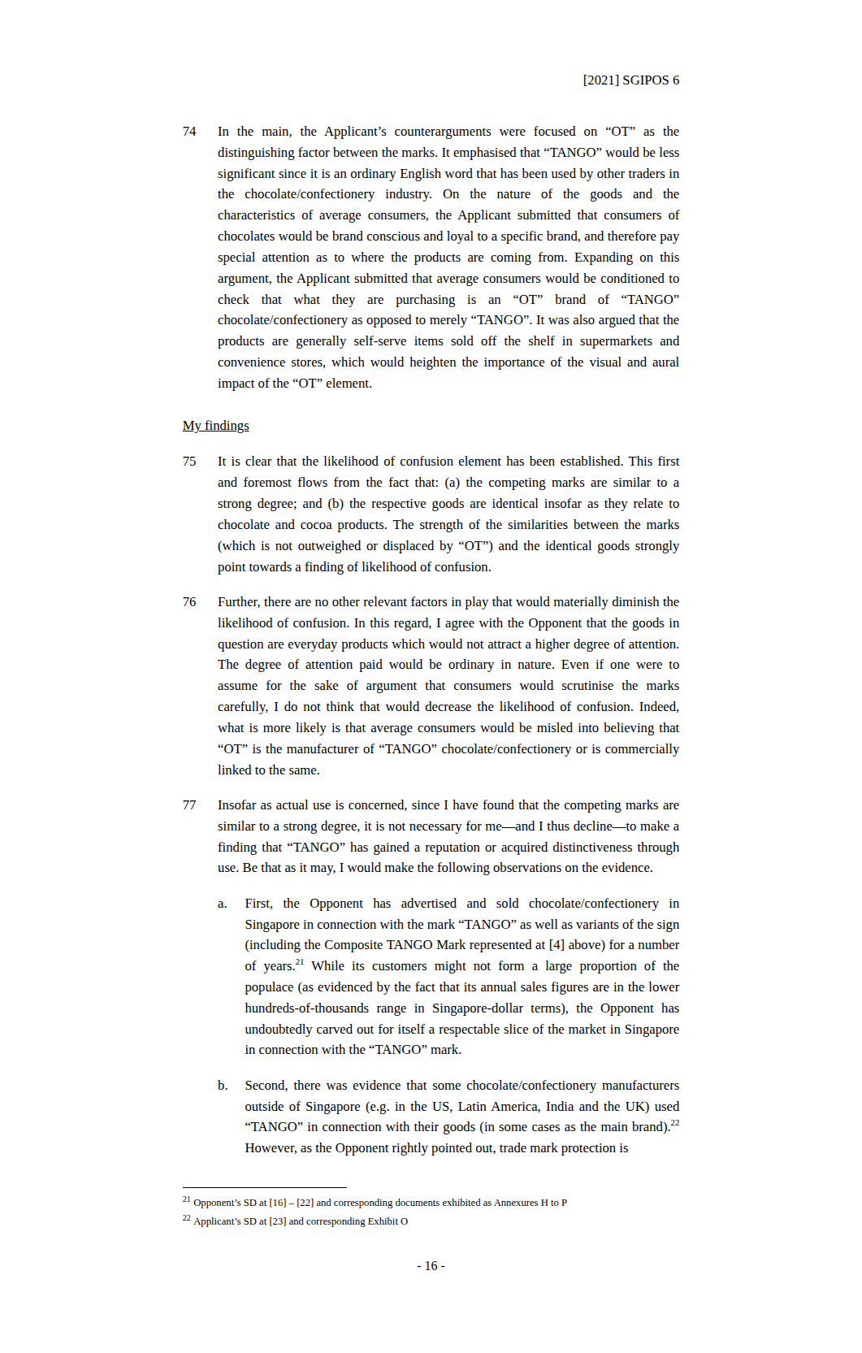[2021] SGIPOS 6
74 In the main, the Applicant’s counterarguments were focused on “OT” as the distinguishing factor between the marks. It emphasised that “TANGO” would be less significant since it is an ordinary English word that has been used by other traders in the chocolate/confectionery industry. On the nature of the goods and the characteristics of average consumers, the Applicant submitted that consumers of chocolates would be brand conscious and loyal to a specific brand, and therefore pay special attention as to where the products are coming from. Expanding on this argument, the Applicant submitted that average consumers would be conditioned to check that what they are purchasing is an “OT” brand of “TANGO” chocolate/confectionery as opposed to merely “TANGO”. It was also argued that the products are generally self-serve items sold off the shelf in supermarkets and convenience stores, which would heighten the importance of the visual and aural impact of the “OT” element.
My findings
75 It is clear that the likelihood of confusion element has been established. This first and foremost flows from the fact that: (a) the competing marks are similar to a strong degree; and (b) the respective goods are identical insofar as they relate to chocolate and cocoa products. The strength of the similarities between the marks (which is not outweighed or displaced by “OT”) and the identical goods strongly point towards a finding of likelihood of confusion.
76 Further, there are no other relevant factors in play that would materially diminish the likelihood of confusion. In this regard, I agree with the Opponent that the goods in question are everyday products which would not attract a higher degree of attention. The degree of attention paid would be ordinary in nature. Even if one were to assume for the sake of argument that consumers would scrutinise the marks carefully, I do not think that would decrease the likelihood of confusion. Indeed, what is more likely is that average consumers would be misled into believing that “OT” is the manufacturer of “TANGO” chocolate/confectionery or is commercially linked to the same.
77 Insofar as actual use is concerned, since I have found that the competing marks are similar to a strong degree, it is not necessary for me—and I thus decline—to make a finding that “TANGO” has gained a reputation or acquired distinctiveness through use. Be that as it may, I would make the following observations on the evidence.
a. First, the Opponent has advertised and sold chocolate/confectionery in Singapore in connection with the mark “TANGO” as well as variants of the sign (including the Composite TANGO Mark represented at [4] above) for a number of years.21 While its customers might not form a large proportion of the populace (as evidenced by the fact that its annual sales figures are in the lower hundreds-of-thousands range in Singapore-dollar terms), the Opponent has undoubtedly carved out for itself a respectable slice of the market in Singapore in connection with the “TANGO” mark.
b. Second, there was evidence that some chocolate/confectionery manufacturers outside of Singapore (e.g. in the US, Latin America, India and the UK) used “TANGO” in connection with their goods (in some cases as the main brand).22 However, as the Opponent rightly pointed out, trade mark protection is
21Opponent’s SD at [16] – [22] and corresponding documents exhibited as Annexures H to P
22Applicant’s SD at [23] and corresponding Exhibit O
- 16 -